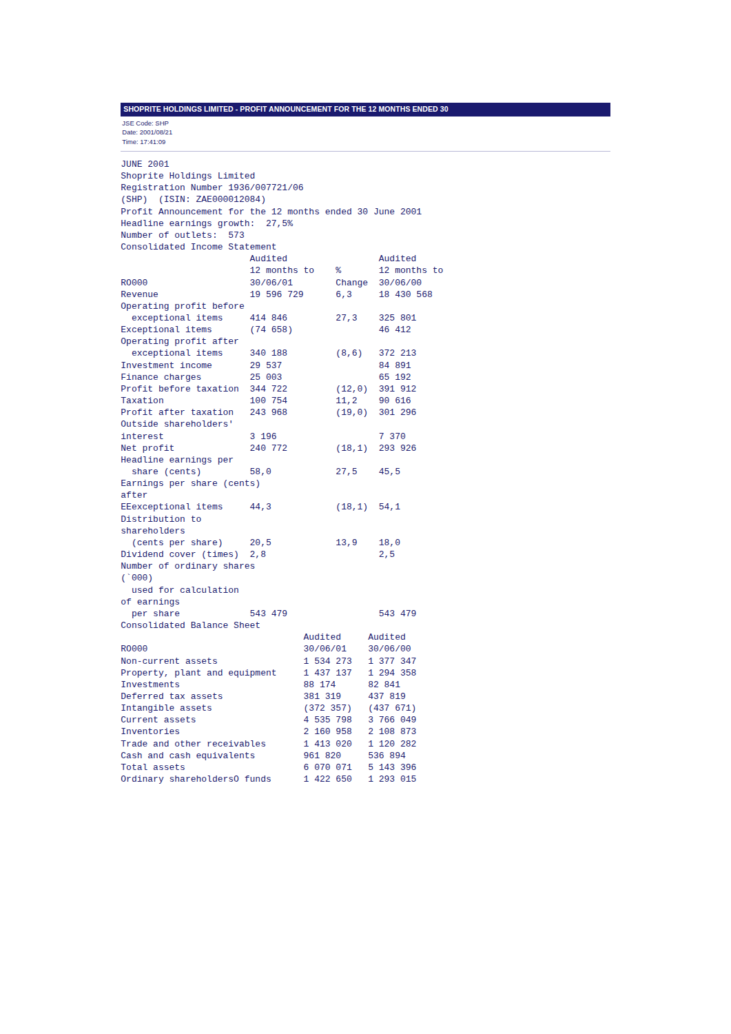SHOPRITE HOLDINGS LIMITED - PROFIT ANNOUNCEMENT FOR THE 12 MONTHS ENDED 30
JSE Code: SHP
Date: 2001/08/21
Time: 17:41:09
JUNE 2001
Shoprite Holdings Limited
Registration Number 1936/007721/06
(SHP)  (ISIN: ZAE000012084)
Profit Announcement for the 12 months ended 30 June 2001
Headline earnings growth:  27,5%
Number of outlets:  573
Consolidated Income Statement
                        Audited                 Audited
                        12 months to    %       12 months to
RO000                   30/06/01        Change  30/06/00
Revenue                 19 596 729      6,3     18 430 568
Operating profit before
  exceptional items     414 846         27,3    325 801
Exceptional items       (74 658)                46 412
Operating profit after
  exceptional items     340 188         (8,6)   372 213
Investment income       29 537                  84 891
Finance charges         25 003                  65 192
Profit before taxation  344 722         (12,0)  391 912
Taxation                100 754         11,2    90 616
Profit after taxation   243 968         (19,0)  301 296
Outside shareholders'
interest                3 196                   7 370
Net profit              240 772         (18,1)  293 926
Headline earnings per
  share (cents)         58,0            27,5    45,5
Earnings per share (cents)
after
EEexceptional items     44,3            (18,1)  54,1
Distribution to
shareholders
  (cents per share)     20,5            13,9    18,0
Dividend cover (times)  2,8                     2,5
Number of ordinary shares
(`000)
  used for calculation
of earnings
  per share             543 479                 543 479
Consolidated Balance Sheet
                                  Audited     Audited
RO000                             30/06/01    30/06/00
Non-current assets                1 534 273   1 377 347
Property, plant and equipment     1 437 137   1 294 358
Investments                       88 174      82 841
Deferred tax assets               381 319     437 819
Intangible assets                 (372 357)   (437 671)
Current assets                    4 535 798   3 766 049
Inventories                       2 160 958   2 108 873
Trade and other receivables       1 413 020   1 120 282
Cash and cash equivalents         961 820     536 894
Total assets                      6 070 071   5 143 396
Ordinary shareholdersO funds      1 422 650   1 293 015